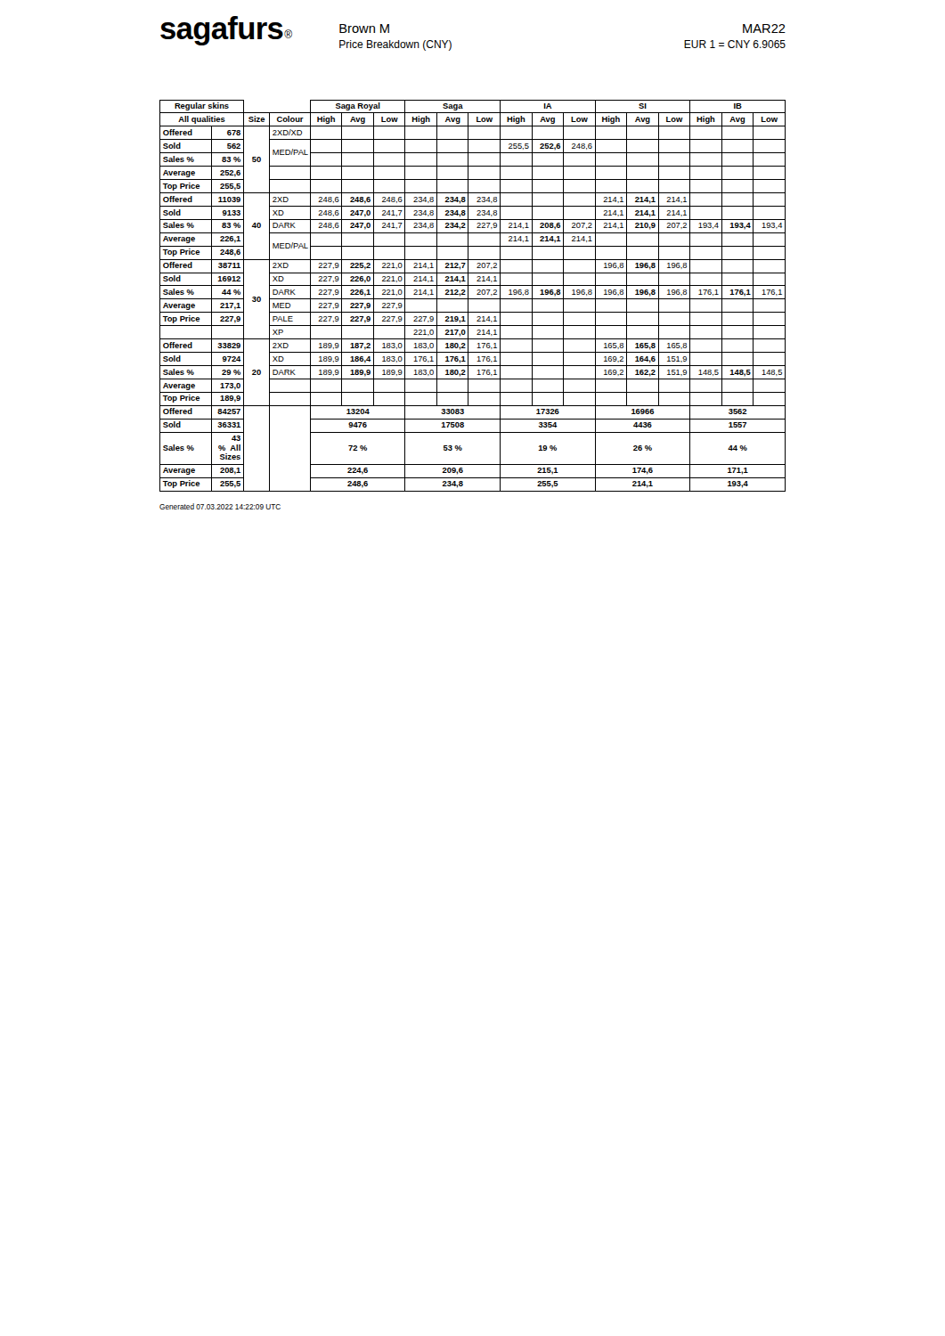sagafurs®
Brown M
Price Breakdown (CNY)
MAR22
EUR 1 = CNY 6.9065
| Regular skins | | | Saga Royal | Saga | IA | SI | IB |
| --- | --- | --- | --- | --- | --- | --- | --- |
| All qualities | Size | Colour | High | Avg | Low | High | Avg | Low | High | Avg | Low | High | Avg | Low | High | Avg | Low |
| Offered | 678 | 50 | 2XD/XD | | | | | | | | | | | | | | | |
| Sold | 562 | MED/PAL | | | | | | | 255,5 | 252,6 | 248,6 | | | | | | |
| Sales % | 83 % | | | | | | | | | | | | | | | |
| Average | 252,6 | | | | | | | | | | | | | | | | |
| Top Price | 255,5 | | | | | | | | | | | | | | | | |
| Offered | 11039 | 40 | 2XD | 248,6 | 248,6 | 248,6 | 234,8 | 234,8 | 234,8 | | | | 214,1 | 214,1 | 214,1 | | | |
| Sold | 9133 | XD | 248,6 | 247,0 | 241,7 | 234,8 | 234,8 | 234,8 | | | | 214,1 | 214,1 | 214,1 | | | |
| Sales % | 83 % | DARK | 248,6 | 247,0 | 241,7 | 234,8 | 234,2 | 227,9 | 214,1 | 208,6 | 207,2 | 214,1 | 210,9 | 207,2 | 193,4 | 193,4 | 193,4 |
| Average | 226,1 | MED/PAL | | | | | | | 214,1 | 214,1 | 214,1 | | | | | | |
| Top Price | 248,6 | | | | | | | | | | | | | | | |
| Offered | 38711 | 30 | 2XD | 227,9 | 225,2 | 221,0 | 214,1 | 212,7 | 207,2 | | | | 196,8 | 196,8 | 196,8 | | | |
| Sold | 16912 | XD | 227,9 | 226,0 | 221,0 | 214,1 | 214,1 | 214,1 | | | | | | | | | |
| Sales % | 44 % | DARK | 227,9 | 226,1 | 221,0 | 214,1 | 212,2 | 207,2 | 196,8 | 196,8 | 196,8 | 196,8 | 196,8 | 196,8 | 176,1 | 176,1 | 176,1 |
| Average | 217,1 | MED | 227,9 | 227,9 | 227,9 | | | | | | | | | | | | |
| Top Price | 227,9 | PALE | 227,9 | 227,9 | 227,9 | 227,9 | 219,1 | 214,1 | | | | | | | | | |
| | | XP | | | | 221,0 | 217,0 | 214,1 | | | | | | | | | |
| Offered | 33829 | 20 | 2XD | 189,9 | 187,2 | 183,0 | 183,0 | 180,2 | 176,1 | | | | 165,8 | 165,8 | 165,8 | | | |
| Sold | 9724 | XD | 189,9 | 186,4 | 183,0 | 176,1 | 176,1 | 176,1 | | | | 169,2 | 164,6 | 151,9 | | | |
| Sales % | 29 % | DARK | 189,9 | 189,9 | 189,9 | 183,0 | 180,2 | 176,1 | | | | 169,2 | 162,2 | 151,9 | 148,5 | 148,5 | 148,5 |
| Average | 173,0 | | | | | | | | | | | | | | | | |
| Top Price | 189,9 | | | | | | | | | | | | | | | | |
| Offered | 84257 | | | 13204 | 33083 | 17326 | 16966 | 3562 |
| Sold | 36331 | 9476 | 17508 | 3354 | 4436 | 1557 |
| Sales % | 43 % All Sizes | 72 % | 53 % | 19 % | 26 % | 44 % |
| Average | 208,1 | 224,6 | 209,6 | 215,1 | 174,6 | 171,1 |
| Top Price | 255,5 | 248,6 | 234,8 | 255,5 | 214,1 | 193,4 |
Generated 07.03.2022 14:22:09 UTC